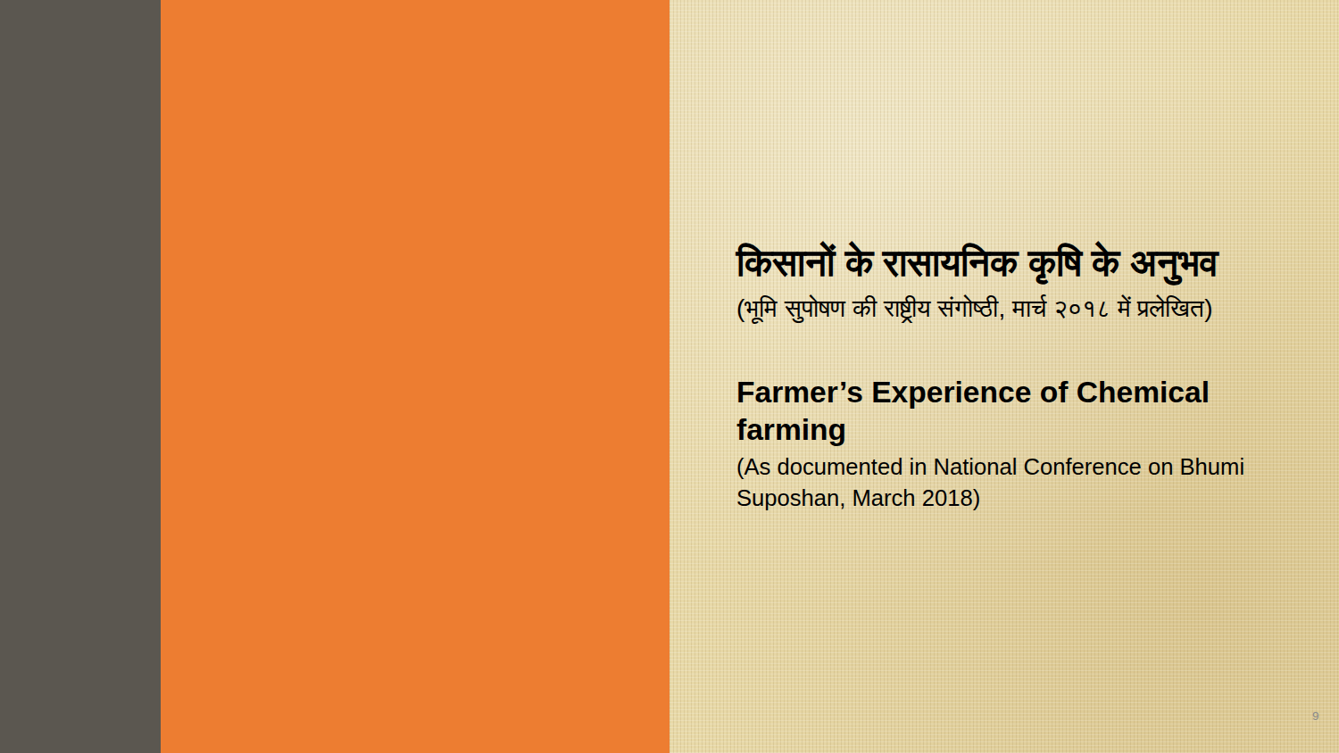किसानों के रासायनिक कृषि के अनुभव
(भूमि सुपोषण की राष्ट्रीय संगोष्ठी, मार्च २०१८ में प्रलेखित)
Farmer’s Experience of Chemical farming
(As documented in National Conference on Bhumi Suposhan, March 2018)
9